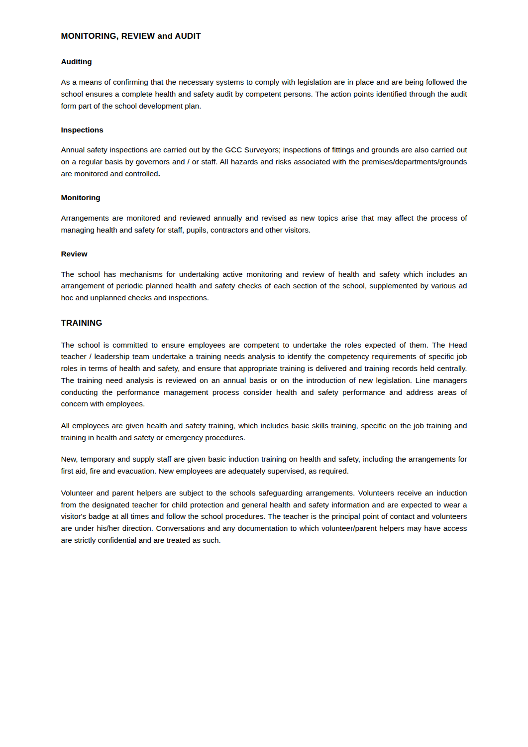MONITORING, REVIEW and AUDIT
Auditing
As a means of confirming that the necessary systems to comply with legislation are in place and are being followed the school ensures a complete health and safety audit by competent persons. The action points identified through the audit form part of the school development plan.
Inspections
Annual safety inspections are carried out by the GCC Surveyors; inspections of fittings and grounds are also carried out on a regular basis by governors and / or staff. All hazards and risks associated with the premises/departments/grounds are monitored and controlled.
Monitoring
Arrangements are monitored and reviewed annually and revised as new topics arise that may affect the process of managing health and safety for staff, pupils, contractors and other visitors.
Review
The school has mechanisms for undertaking active monitoring and review of health and safety which includes an arrangement of periodic planned health and safety checks of each section of the school, supplemented by various ad hoc and unplanned checks and inspections.
TRAINING
The school is committed to ensure employees are competent to undertake the roles expected of them. The Head teacher / leadership team undertake a training needs analysis to identify the competency requirements of specific job roles in terms of health and safety, and ensure that appropriate training is delivered and training records held centrally. The training need analysis is reviewed on an annual basis or on the introduction of new legislation. Line managers conducting the performance management process consider health and safety performance and address areas of concern with employees.
All employees are given health and safety training, which includes basic skills training, specific on the job training and training in health and safety or emergency procedures.
New, temporary and supply staff are given basic induction training on health and safety, including the arrangements for first aid, fire and evacuation. New employees are adequately supervised, as required.
Volunteer and parent helpers are subject to the schools safeguarding arrangements. Volunteers receive an induction from the designated teacher for child protection and general health and safety information and are expected to wear a visitor's badge at all times and follow the school procedures. The teacher is the principal point of contact and volunteers are under his/her direction. Conversations and any documentation to which volunteer/parent helpers may have access are strictly confidential and are treated as such.